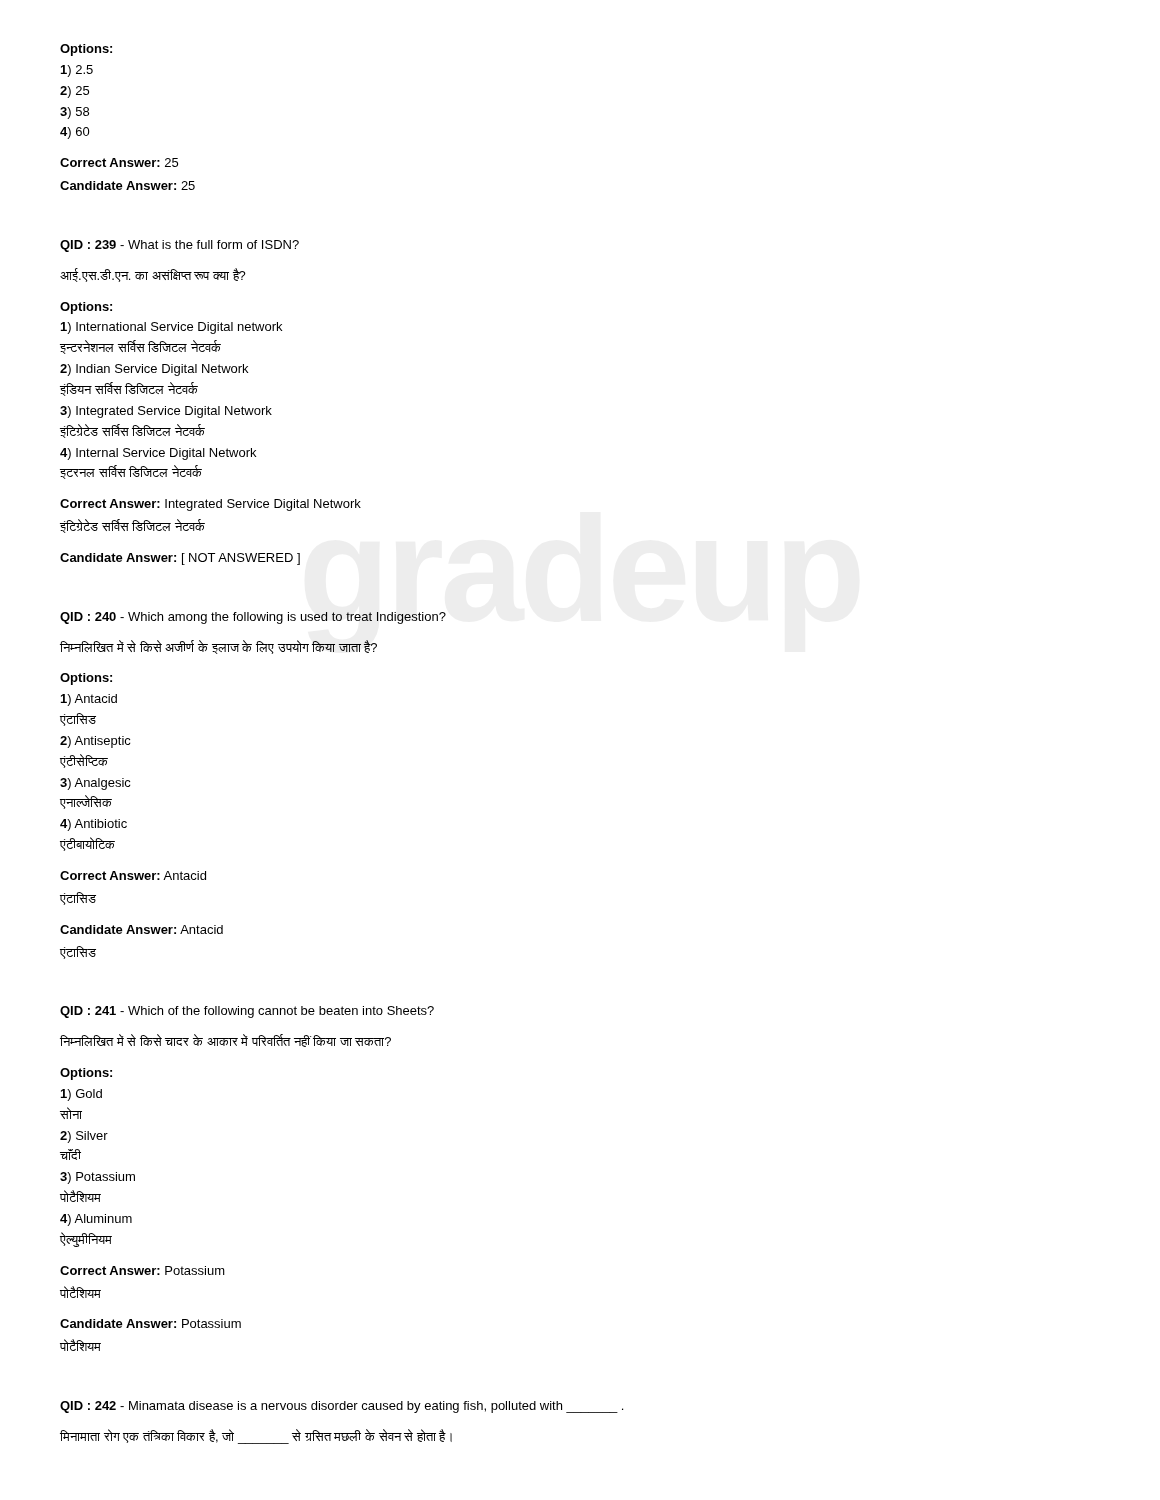gradeup
Options:
1) 2.5
2) 25
3) 58
4) 60
Correct Answer: 25
Candidate Answer: 25
QID : 239 - What is the full form of ISDN?
आई.एस.डी.एन. का असंक्षिप्त रूप क्या है?
Options:
1) International Service Digital network
इन्टरनेशनल सर्विस डिजिटल नेटवर्क
2) Indian Service Digital Network
इंडियन सर्विस डिजिटल नेटवर्क
3) Integrated Service Digital Network
इंटिग्रेटेड सर्विस डिजिटल नेटवर्क
4) Internal Service Digital Network
इटरनल सर्विस डिजिटल नेटवर्क
Correct Answer: Integrated Service Digital Network
इंटिग्रेटेड सर्विस डिजिटल नेटवर्क
Candidate Answer: [ NOT ANSWERED ]
QID : 240 - Which among the following is used to treat Indigestion?
निम्नलिखित में से किसे अजीर्ण के इलाज के लिए उपयोग किया जाता है?
Options:
1) Antacid
एंटासिड
2) Antiseptic
एंटीसेप्टिक
3) Analgesic
एनाल्जेसिक
4) Antibiotic
एंटीबायोटिक
Correct Answer: Antacid
एंटासिड
Candidate Answer: Antacid
एंटासिड
QID : 241 - Which of the following cannot be beaten into Sheets?
निम्नलिखित में से किसे चादर के आकार में परिवर्तित नहीं किया जा सकता?
Options:
1) Gold
सोना
2) Silver
चाँदी
3) Potassium
पोटैशियम
4) Aluminum
ऐल्युमीनियम
Correct Answer: Potassium
पोटैशियम
Candidate Answer: Potassium
पोटैशियम
QID : 242 - Minamata disease is a nervous disorder caused by eating fish, polluted with _______ .
मिनामाता रोग एक तंत्रिका विकार है, जो _______ से ग्रसित मछली के सेवन से होता है।